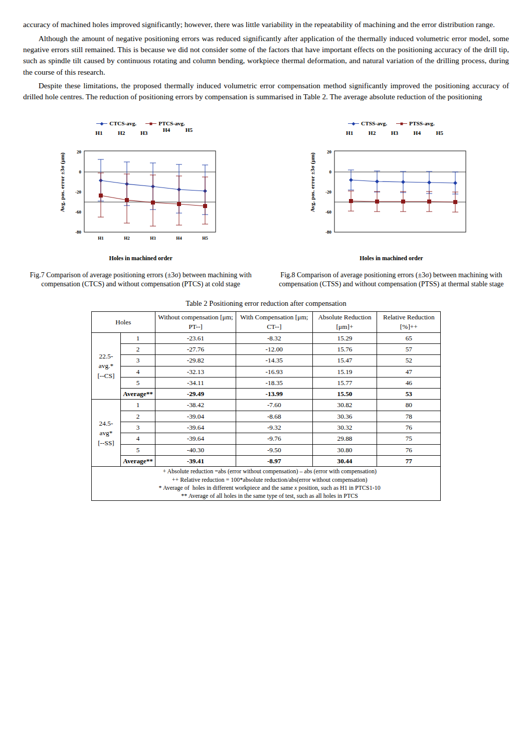accuracy of machined holes improved significantly; however, there was little variability in the repeatability of machining and the error distribution range.
Although the amount of negative positioning errors was reduced significantly after application of the thermally induced volumetric error model, some negative errors still remained. This is because we did not consider some of the factors that have important effects on the positioning accuracy of the drill tip, such as spindle tilt caused by continuous rotating and column bending, workpiece thermal deformation, and natural variation of the drilling process, during the course of this research.
Despite these limitations, the proposed thermally induced volumetric error compensation method significantly improved the positioning accuracy of drilled hole centres. The reduction of positioning errors by compensation is summarised in Table 2. The average absolute reduction of the positioning
CTCS-avg. PTCS-avg.
H1 H2 H3 H4 H5
Avg. pos. error ±3σ (μm) 20 0 -20 -60 -80 H1 H2 H3 H4 H5
Holes in machined order
Fig.7 Comparison of average positioning errors (±3σ) between machining with compensation (CTCS) and without compensation (PTCS) at cold stage
CTSS-avg. PTSS-avg.
H1 H2 H3 H4 H5
Avg. pos. error ±3σ (μm) 20 0 -20 -60 -80
Holes in machined order
Fig.8 Comparison of average positioning errors (±3σ) between machining with compensation (CTSS) and without compensation (PTSS) at thermal stable stage
Table 2 Positioning error reduction after compensation
| Holes | Without compensation [μm; PT--] | With Compensation [μm; CT--] | Absolute Reduction [μm]+ | Relative Reduction [%]++ |
| --- | --- | --- | --- | --- |
| 22.5-avg.* [--CS] | 1 | -23.61 | -8.32 | 15.29 | 65 |
| 2 | -27.76 | -12.00 | 15.76 | 57 |
| 3 | -29.82 | -14.35 | 15.47 | 52 |
| 4 | -32.13 | -16.93 | 15.19 | 47 |
| 5 | -34.11 | -18.35 | 15.77 | 46 |
| Average** | -29.49 | -13.99 | 15.50 | 53 |
| 24.5-avg* [--SS] | 1 | -38.42 | -7.60 | 30.82 | 80 |
| 2 | -39.04 | -8.68 | 30.36 | 78 |
| 3 | -39.64 | -9.32 | 30.32 | 76 |
| 4 | -39.64 | -9.76 | 29.88 | 75 |
| 5 | -40.30 | -9.50 | 30.80 | 76 |
| Average** | -39.41 | -8.97 | 30.44 | 77 |
| + Absolute reduction =abs (error without compensation) – abs (error with compensation) ++ Relative reduction = 100*absolute reduction/abs(error without compensation) * Average of holes in different workpiece and the same x position, such as H1 in PTCS1-10 ** Average of all holes in the same type of test, such as all holes in PTCS |